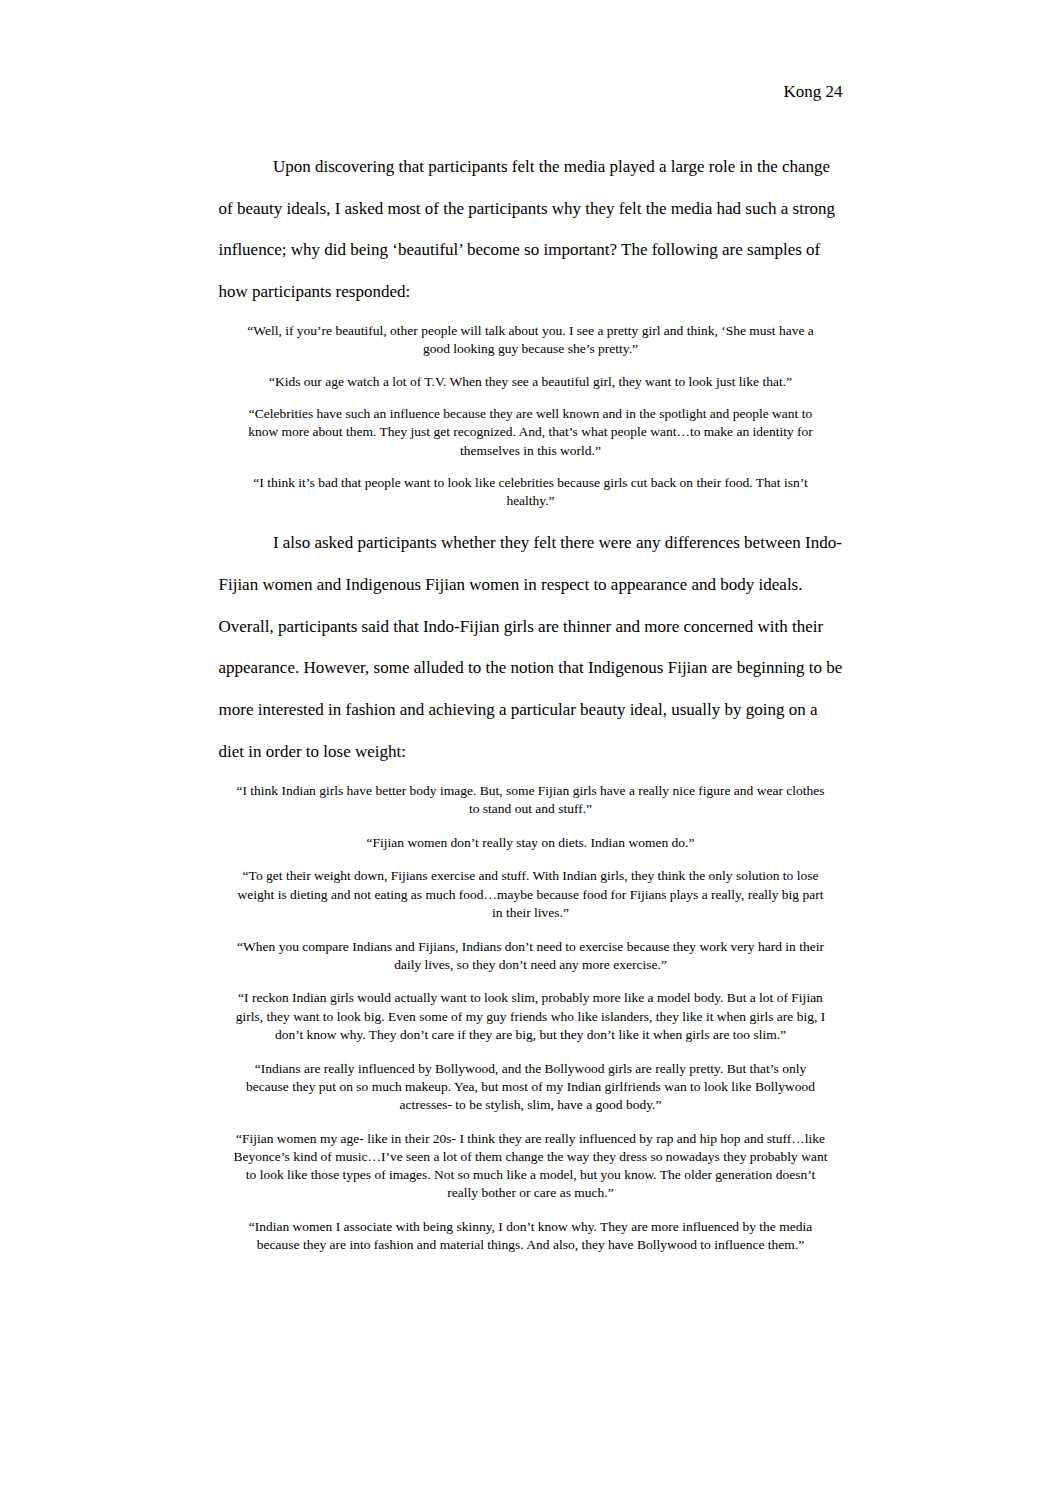Kong 24
Upon discovering that participants felt the media played a large role in the change of beauty ideals, I asked most of the participants why they felt the media had such a strong influence; why did being ‘beautiful’ become so important? The following are samples of how participants responded:
“Well, if you’re beautiful, other people will talk about you. I see a pretty girl and think, ‘She must have a good looking guy because she’s pretty.”
“Kids our age watch a lot of T.V. When they see a beautiful girl, they want to look just like that.”
“Celebrities have such an influence because they are well known and in the spotlight and people want to know more about them. They just get recognized. And, that’s what people want…to make an identity for themselves in this world.”
“I think it’s bad that people want to look like celebrities because girls cut back on their food. That isn’t healthy.”
I also asked participants whether they felt there were any differences between Indo-Fijian women and Indigenous Fijian women in respect to appearance and body ideals. Overall, participants said that Indo-Fijian girls are thinner and more concerned with their appearance. However, some alluded to the notion that Indigenous Fijian are beginning to be more interested in fashion and achieving a particular beauty ideal, usually by going on a diet in order to lose weight:
“I think Indian girls have better body image. But, some Fijian girls have a really nice figure and wear clothes to stand out and stuff.”
“Fijian women don’t really stay on diets. Indian women do.”
“To get their weight down, Fijians exercise and stuff. With Indian girls, they think the only solution to lose weight is dieting and not eating as much food…maybe because food for Fijians plays a really, really big part in their lives.”
“When you compare Indians and Fijians, Indians don’t need to exercise because they work very hard in their daily lives, so they don’t need any more exercise.”
“I reckon Indian girls would actually want to look slim, probably more like a model body. But a lot of Fijian girls, they want to look big. Even some of my guy friends who like islanders, they like it when girls are big, I don’t know why. They don’t care if they are big, but they don’t like it when girls are too slim.”
“Indians are really influenced by Bollywood, and the Bollywood girls are really pretty. But that’s only because they put on so much makeup. Yea, but most of my Indian girlfriends wan to look like Bollywood actresses- to be stylish, slim, have a good body.”
“Fijian women my age- like in their 20s- I think they are really influenced by rap and hip hop and stuff…like Beyonce’s kind of music…I’ve seen a lot of them change the way they dress so nowadays they probably want to look like those types of images. Not so much like a model, but you know. The older generation doesn’t really bother or care as much.”
“Indian women I associate with being skinny, I don’t know why. They are more influenced by the media because they are into fashion and material things. And also, they have Bollywood to influence them.”